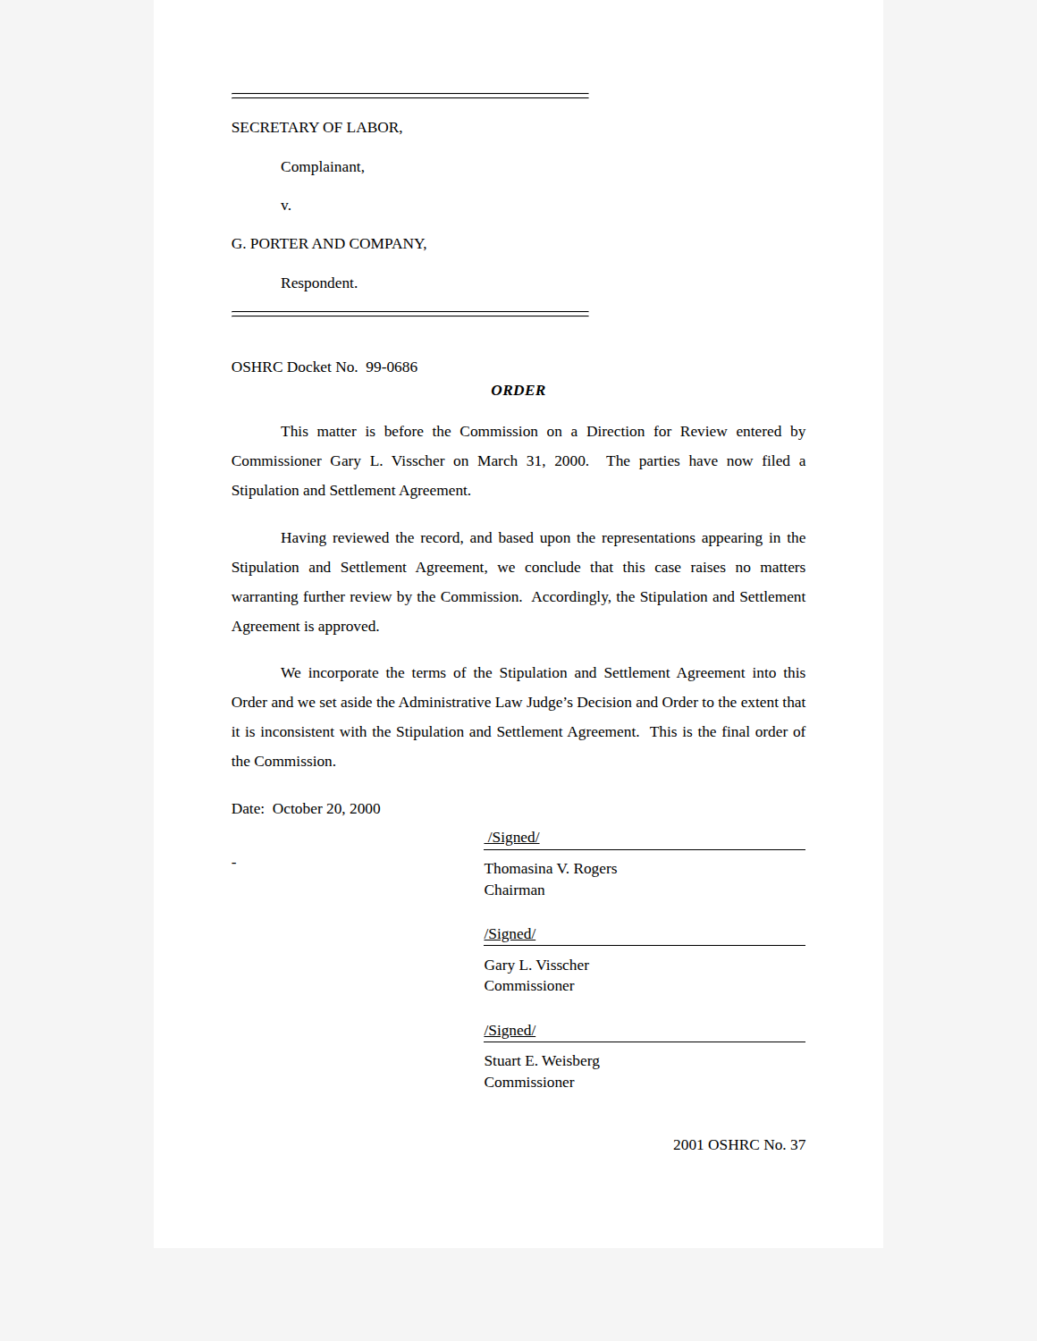SECRETARY OF LABOR,
Complainant,
v.
G. PORTER AND COMPANY,
Respondent.
OSHRC Docket No. 99-0686
ORDER
This matter is before the Commission on a Direction for Review entered by Commissioner Gary L. Visscher on March 31, 2000. The parties have now filed a Stipulation and Settlement Agreement.
Having reviewed the record, and based upon the representations appearing in the Stipulation and Settlement Agreement, we conclude that this case raises no matters warranting further review by the Commission. Accordingly, the Stipulation and Settlement Agreement is approved.
We incorporate the terms of the Stipulation and Settlement Agreement into this Order and we set aside the Administrative Law Judge’s Decision and Order to the extent that it is inconsistent with the Stipulation and Settlement Agreement. This is the final order of the Commission.
Date: October 20, 2000
| - | /Signed/ Thomasina V. Rogers Chairman /Signed/ Gary L. Visscher Commissioner /Signed/ Stuart E. Weisberg Commissioner |
2001 OSHRC No. 37